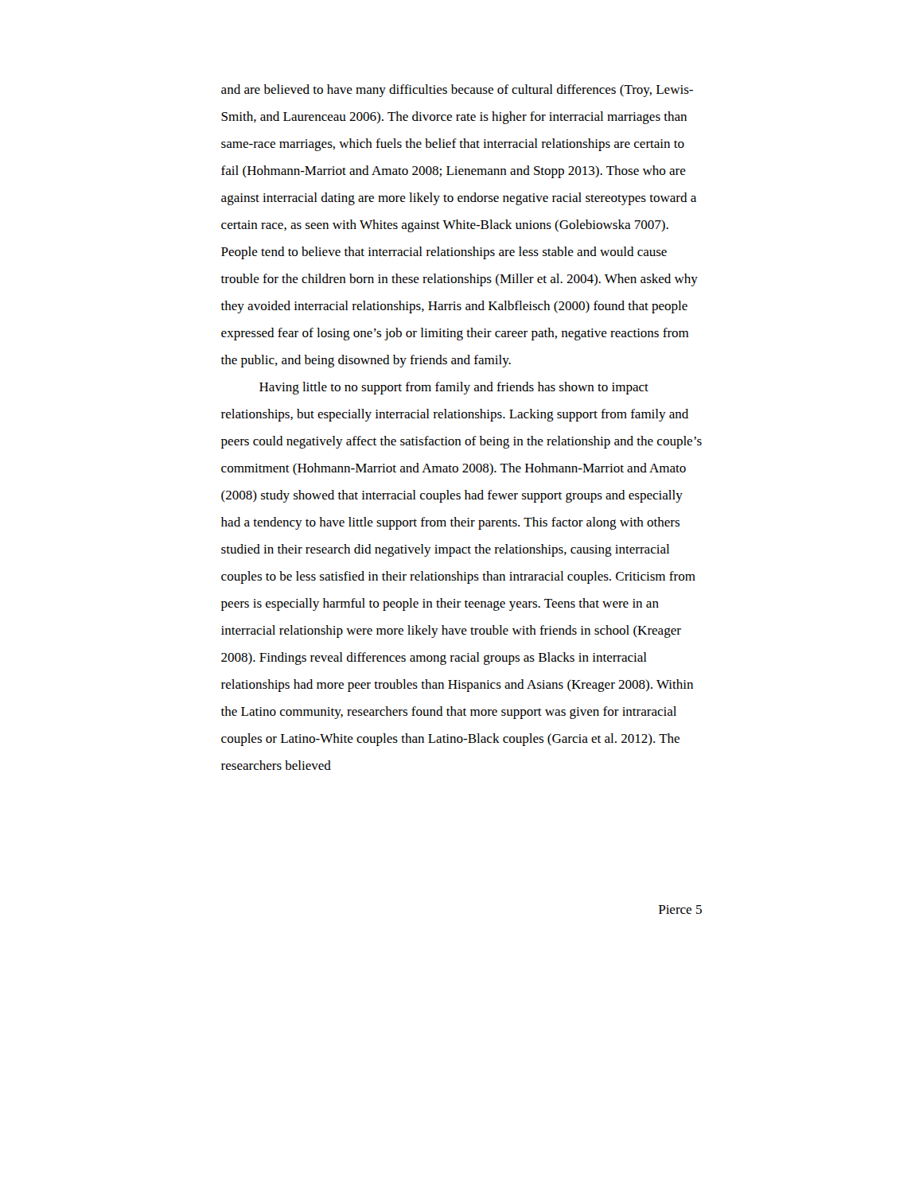and are believed to have many difficulties because of cultural differences (Troy, Lewis-Smith, and Laurenceau 2006). The divorce rate is higher for interracial marriages than same-race marriages, which fuels the belief that interracial relationships are certain to fail (Hohmann-Marriot and Amato 2008; Lienemann and Stopp 2013). Those who are against interracial dating are more likely to endorse negative racial stereotypes toward a certain race, as seen with Whites against White-Black unions (Golebiowska 7007). People tend to believe that interracial relationships are less stable and would cause trouble for the children born in these relationships (Miller et al. 2004). When asked why they avoided interracial relationships, Harris and Kalbfleisch (2000) found that people expressed fear of losing one’s job or limiting their career path, negative reactions from the public, and being disowned by friends and family.
Having little to no support from family and friends has shown to impact relationships, but especially interracial relationships. Lacking support from family and peers could negatively affect the satisfaction of being in the relationship and the couple’s commitment (Hohmann-Marriot and Amato 2008). The Hohmann-Marriot and Amato (2008) study showed that interracial couples had fewer support groups and especially had a tendency to have little support from their parents. This factor along with others studied in their research did negatively impact the relationships, causing interracial couples to be less satisfied in their relationships than intraracial couples. Criticism from peers is especially harmful to people in their teenage years. Teens that were in an interracial relationship were more likely have trouble with friends in school (Kreager 2008). Findings reveal differences among racial groups as Blacks in interracial relationships had more peer troubles than Hispanics and Asians (Kreager 2008). Within the Latino community, researchers found that more support was given for intraracial couples or Latino-White couples than Latino-Black couples (Garcia et al. 2012). The researchers believed
Pierce 5